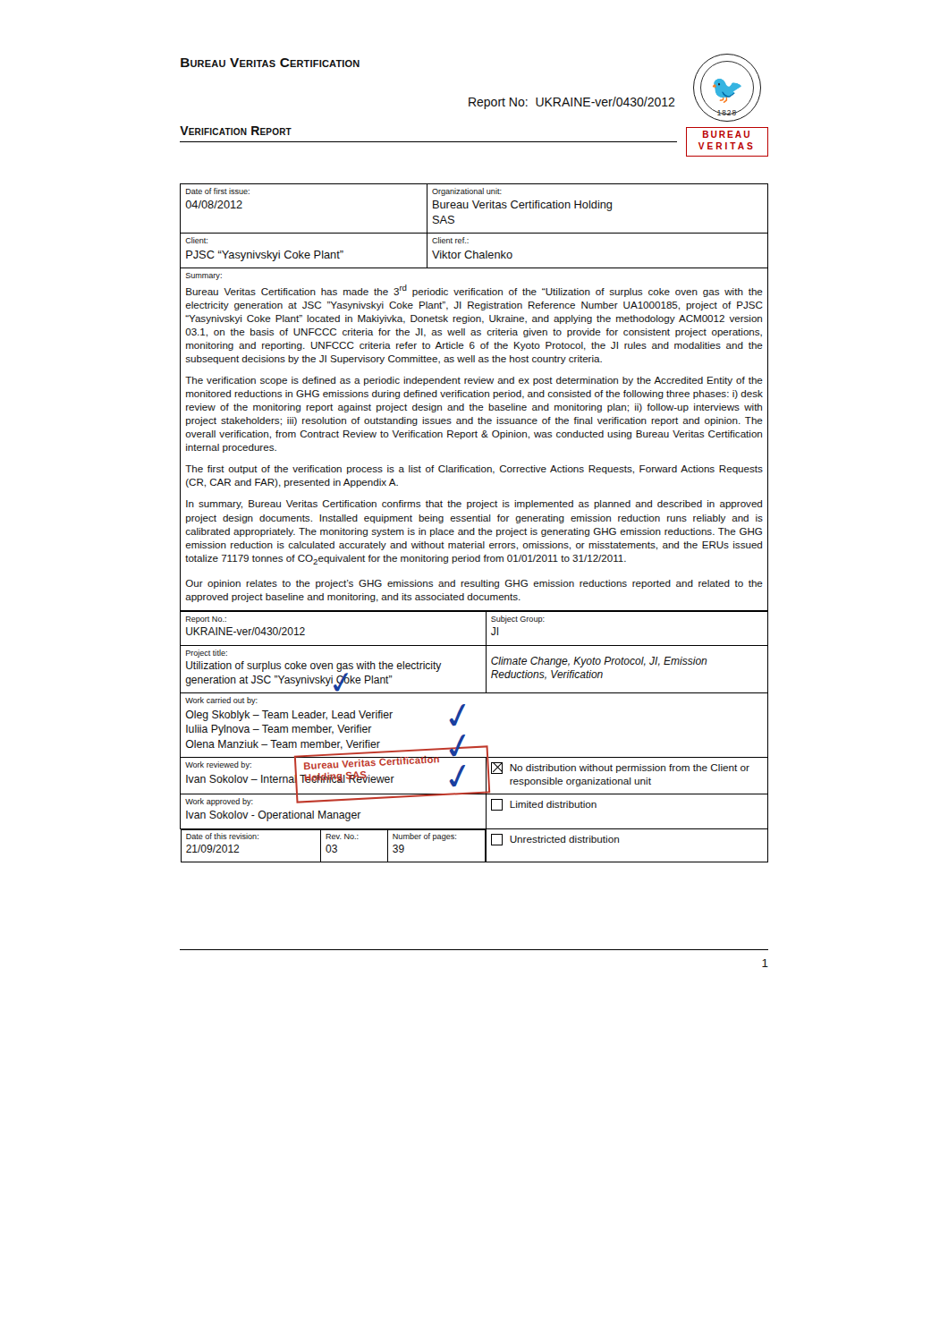Bureau Veritas Certification
Report No: UKRAINE-ver/0430/2012
Verification Report
🐦
1828
BUREAU VERITAS
| Date of first issue: 04/08/2012 | Organizational unit: Bureau Veritas Certification Holding SAS |
| Client: PJSC “Yasynivskyi Coke Plant” | Client ref.: Viktor Chalenko |
| Summary: Bureau Veritas Certification has made the 3 rd periodic verification of the “Utilization of surplus coke oven gas with the electricity generation at JSC ”Yasynivskyi Coke Plant”, JI Registration Reference Number UA1000185, project of PJSC “Yasynivskyi Coke Plant” located in Makiyivka, Donetsk region, Ukraine, and applying the methodology ACM0012 version 03.1, on the basis of UNFCCC criteria for the JI, as well as criteria given to provide for consistent project operations, monitoring and reporting. UNFCCC criteria refer to Article 6 of the Kyoto Protocol, the JI rules and modalities and the subsequent decisions by the JI Supervisory Committee, as well as the host country criteria. The verification scope is defined as a periodic independent review and ex post determination by the Accredited Entity of the monitored reductions in GHG emissions during defined verification period, and consisted of the following three phases: i) desk review of the monitoring report against project design and the baseline and monitoring plan; ii) follow-up interviews with project stakeholders; iii) resolution of outstanding issues and the issuance of the final verification report and opinion. The overall verification, from Contract Review to Verification Report & Opinion, was conducted using Bureau Veritas Certification internal procedures. The first output of the verification process is a list of Clarification, Corrective Actions Requests, Forward Actions Requests (CR, CAR and FAR), presented in Appendix A. In summary, Bureau Veritas Certification confirms that the project is implemented as planned and described in approved project design documents. Installed equipment being essential for generating emission reduction runs reliably and is calibrated appropriately. The monitoring system is in place and the project is generating GHG emission reductions. The GHG emission reduction is calculated accurately and without material errors, omissions, or misstatements, and the ERUs issued totalize 71179 tonnes of CO 2 equivalent for the monitoring period from 01/01/2011 to 31/12/2011. Our opinion relates to the project’s GHG emissions and resulting GHG emission reductions reported and related to the approved project baseline and monitoring, and its associated documents. |
| Report No.: UKRAINE-ver/0430/2012 | Subject Group: JI |
| Project title: Utilization of surplus coke oven gas with the electricity generation at JSC ”Yasynivskyi Coke Plant” | Climate Change, Kyoto Protocol, JI, Emission Reductions, Verification |
| Work carried out by: Oleg Skoblyk – Team Leader, Lead Verifier Iuliia Pylnova – Team member, Verifier Olena Manziuk – Team member, Verifier |
| Work reviewed by: Ivan Sokolov – Internal Technical Reviewer | No distribution without permission from the Client or responsible organizational unit |
| Work approved by: Ivan Sokolov - Operational Manager | Limited distribution |
| / Date of this revision: 21/09/2012 / Rev. No.: 03 / Number of pages: 39 / | Unrestricted distribution |
Bureau Veritas Certification Holding SAS
✓
✓
✓
✓
1